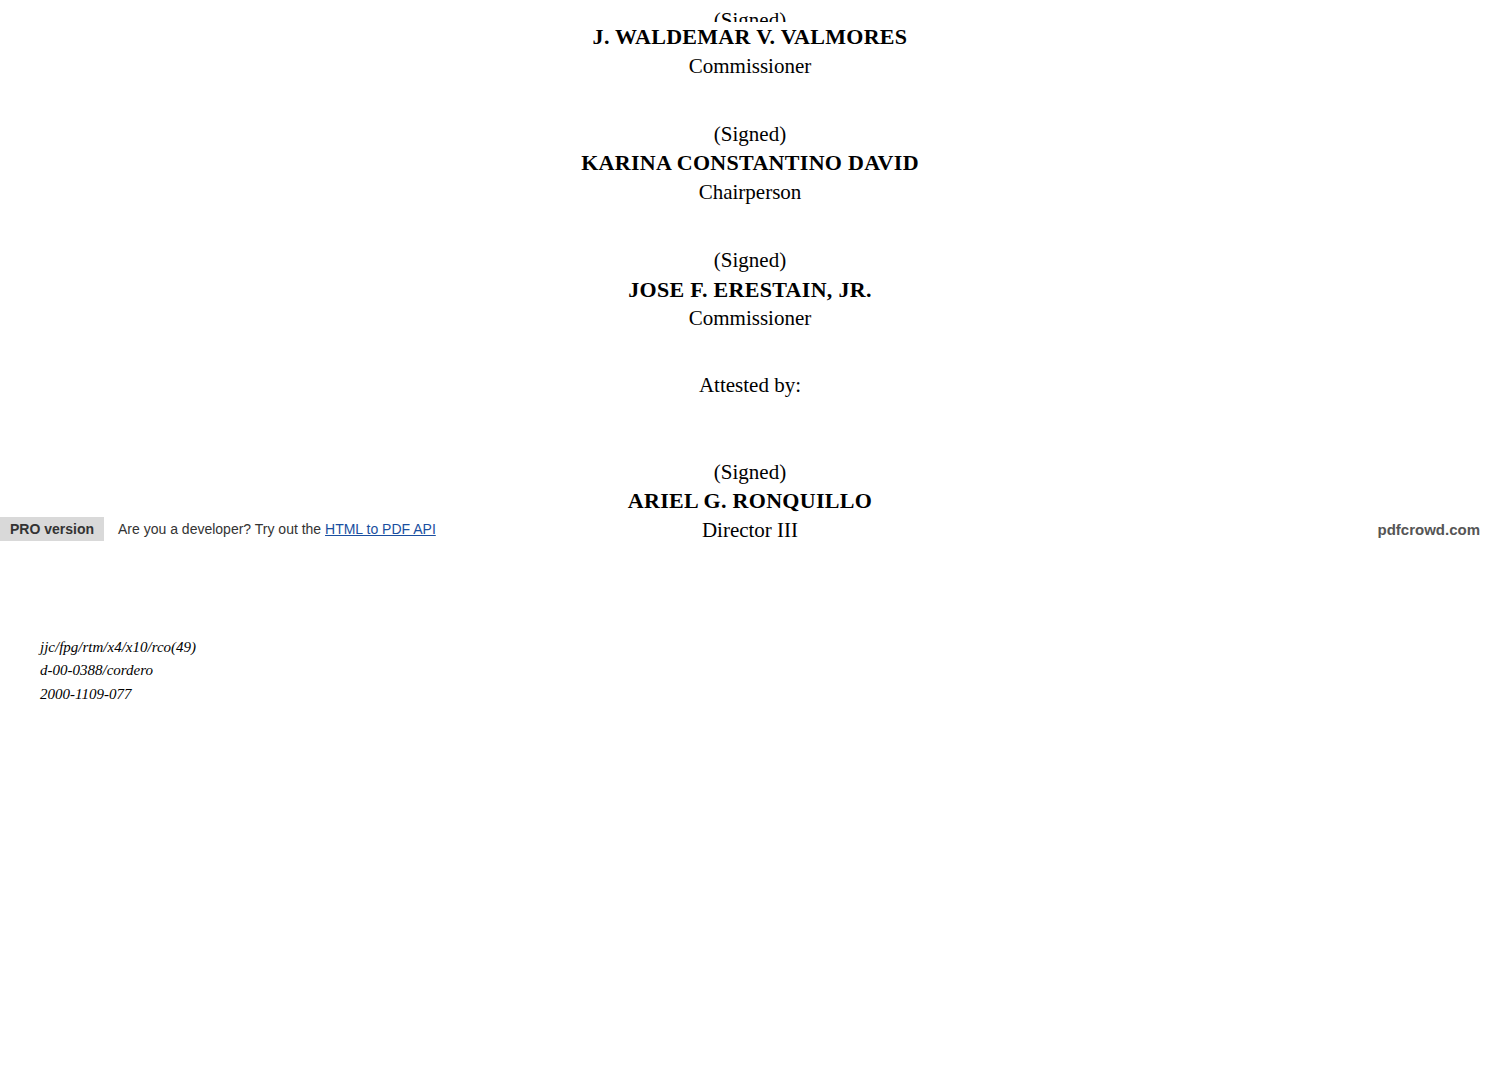(Signed)
J. WALDEMAR V. VALMORES
Commissioner
(Signed)
KARINA CONSTANTINO DAVID
Chairperson
(Signed)
JOSE F. ERESTAIN, JR.
Commissioner
Attested by:
(Signed)
ARIEL G. RONQUILLO
Director III
jjc/fpg/rtm/x4/x10/rco(49)
d-00-0388/cordero
2000-1109-077
PRO version Are you a developer? Try out the HTML to PDF API pdfcrowd.com